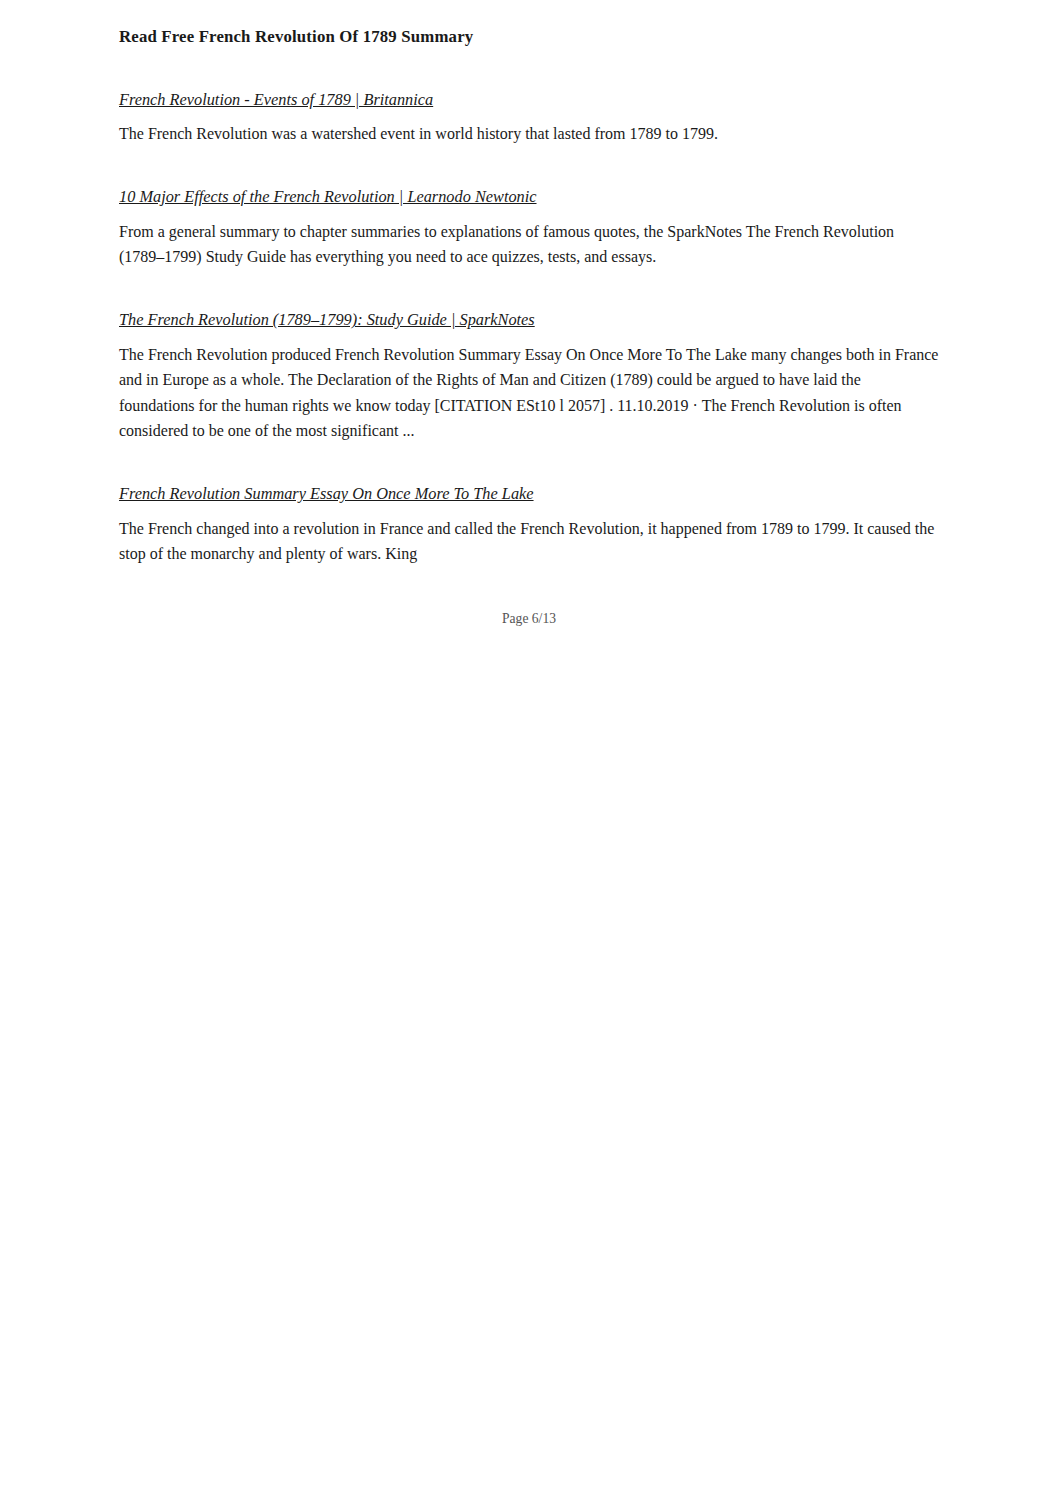Read Free French Revolution Of 1789 Summary
French Revolution - Events of 1789 | Britannica
The French Revolution was a watershed event in world history that lasted from 1789 to 1799.
10 Major Effects of the French Revolution | Learnodo Newtonic
From a general summary to chapter summaries to explanations of famous quotes, the SparkNotes The French Revolution (1789–1799) Study Guide has everything you need to ace quizzes, tests, and essays.
The French Revolution (1789–1799): Study Guide | SparkNotes
The French Revolution produced French Revolution Summary Essay On Once More To The Lake many changes both in France and in Europe as a whole. The Declaration of the Rights of Man and Citizen (1789) could be argued to have laid the foundations for the human rights we know today [CITATION ESt10 l 2057] . 11.10.2019 · The French Revolution is often considered to be one of the most significant ...
French Revolution Summary Essay On Once More To The Lake
The French changed into a revolution in France and called the French Revolution, it happened from 1789 to 1799. It caused the stop of the monarchy and plenty of wars. King
Page 6/13